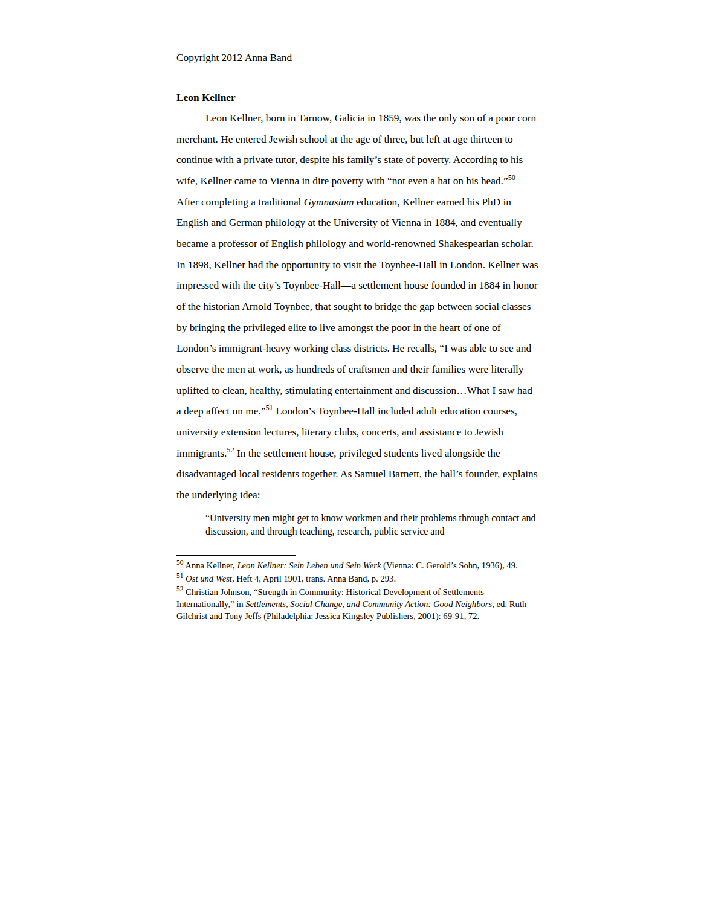Copyright 2012 Anna Band
Leon Kellner
Leon Kellner, born in Tarnow, Galicia in 1859, was the only son of a poor corn merchant. He entered Jewish school at the age of three, but left at age thirteen to continue with a private tutor, despite his family’s state of poverty. According to his wife, Kellner came to Vienna in dire poverty with “not even a hat on his head.”50 After completing a traditional Gymnasium education, Kellner earned his PhD in English and German philology at the University of Vienna in 1884, and eventually became a professor of English philology and world-renowned Shakespearian scholar. In 1898, Kellner had the opportunity to visit the Toynbee-Hall in London. Kellner was impressed with the city’s Toynbee-Hall—a settlement house founded in 1884 in honor of the historian Arnold Toynbee, that sought to bridge the gap between social classes by bringing the privileged elite to live amongst the poor in the heart of one of London’s immigrant-heavy working class districts. He recalls, “I was able to see and observe the men at work, as hundreds of craftsmen and their families were literally uplifted to clean, healthy, stimulating entertainment and discussion…What I saw had a deep affect on me.”51 London’s Toynbee-Hall included adult education courses, university extension lectures, literary clubs, concerts, and assistance to Jewish immigrants.52 In the settlement house, privileged students lived alongside the disadvantaged local residents together. As Samuel Barnett, the hall’s founder, explains the underlying idea:
“University men might get to know workmen and their problems through contact and discussion, and through teaching, research, public service and
50 Anna Kellner, Leon Kellner: Sein Leben und Sein Werk (Vienna: C. Gerold’s Sohn, 1936), 49.
51 Ost und West, Heft 4, April 1901, trans. Anna Band, p. 293.
52 Christian Johnson, “Strength in Community: Historical Development of Settlements Internationally,” in Settlements, Social Change, and Community Action: Good Neighbors, ed. Ruth Gilchrist and Tony Jeffs (Philadelphia: Jessica Kingsley Publishers, 2001): 69-91, 72.